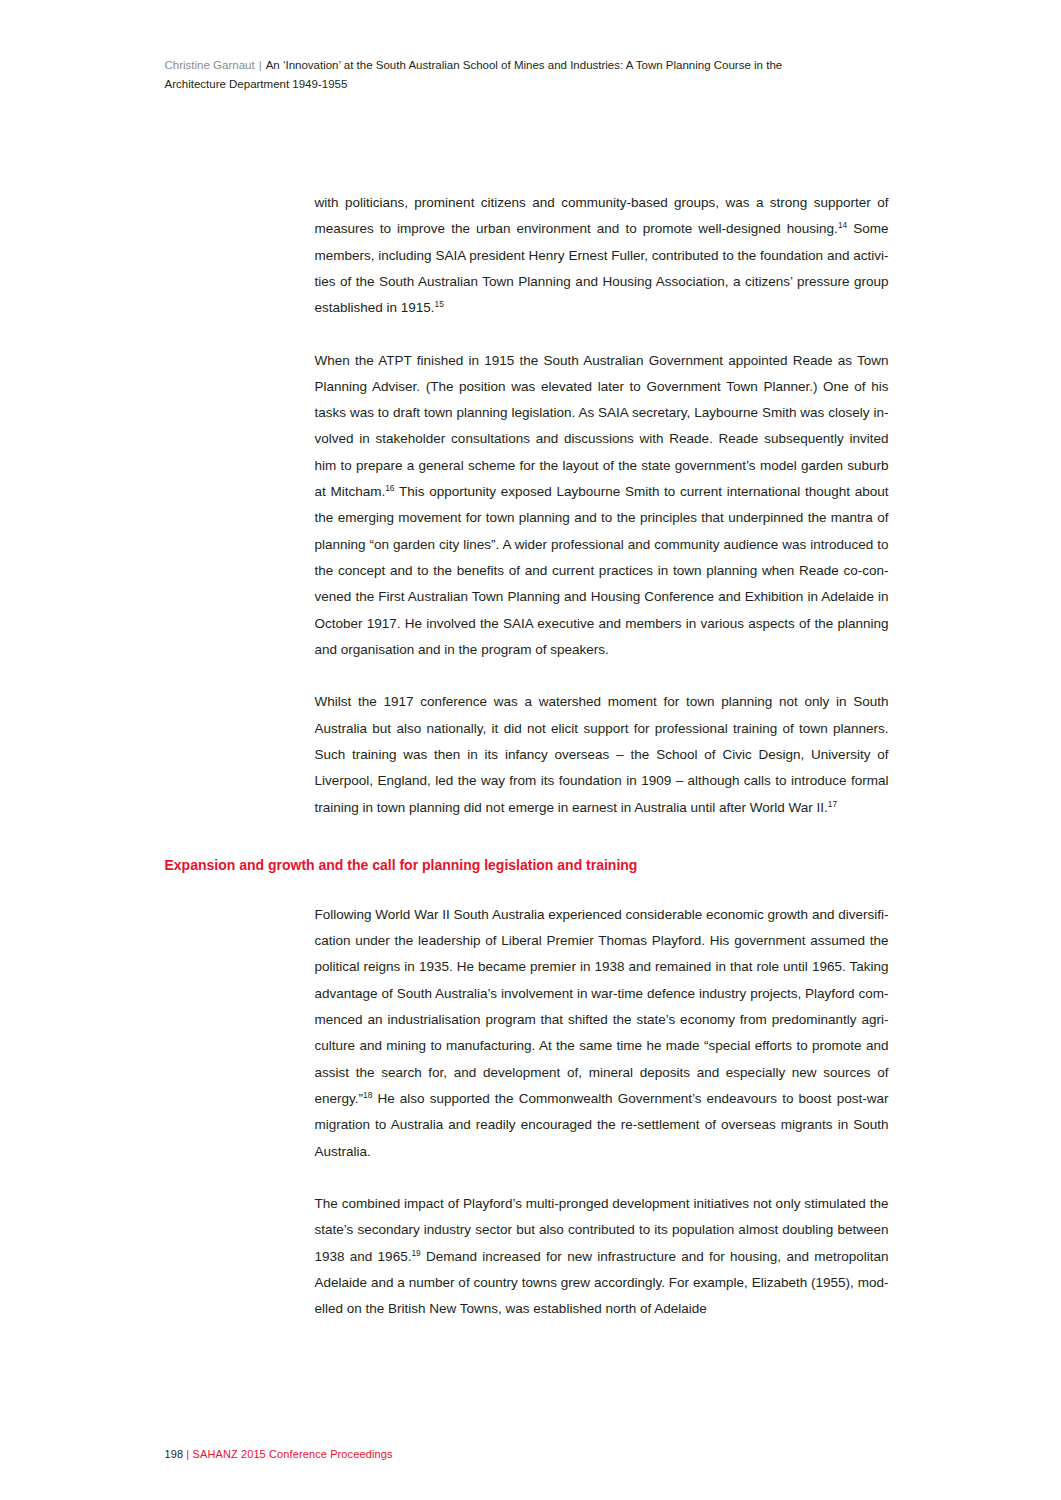Christine Garnaut|An ‘Innovation’ at the South Australian School of Mines and Industries: A Town Planning Course in the Architecture Department 1949-1955
with politicians, prominent citizens and community-based groups, was a strong supporter of measures to improve the urban environment and to promote well-designed housing.14 Some members, including SAIA president Henry Ernest Fuller, contributed to the foundation and activities of the South Australian Town Planning and Housing Association, a citizens’ pressure group established in 1915.15
When the ATPT finished in 1915 the South Australian Government appointed Reade as Town Planning Adviser. (The position was elevated later to Government Town Planner.) One of his tasks was to draft town planning legislation. As SAIA secretary, Laybourne Smith was closely involved in stakeholder consultations and discussions with Reade. Reade subsequently invited him to prepare a general scheme for the layout of the state government’s model garden suburb at Mitcham.16 This opportunity exposed Laybourne Smith to current international thought about the emerging movement for town planning and to the principles that underpinned the mantra of planning “on garden city lines”. A wider professional and community audience was introduced to the concept and to the benefits of and current practices in town planning when Reade co-convened the First Australian Town Planning and Housing Conference and Exhibition in Adelaide in October 1917. He involved the SAIA executive and members in various aspects of the planning and organisation and in the program of speakers.
Whilst the 1917 conference was a watershed moment for town planning not only in South Australia but also nationally, it did not elicit support for professional training of town planners. Such training was then in its infancy overseas – the School of Civic Design, University of Liverpool, England, led the way from its foundation in 1909 – although calls to introduce formal training in town planning did not emerge in earnest in Australia until after World War II.17
Expansion and growth and the call for planning legislation and training
Following World War II South Australia experienced considerable economic growth and diversification under the leadership of Liberal Premier Thomas Playford. His government assumed the political reigns in 1935. He became premier in 1938 and remained in that role until 1965. Taking advantage of South Australia’s involvement in war-time defence industry projects, Playford commenced an industrialisation program that shifted the state’s economy from predominantly agriculture and mining to manufacturing. At the same time he made “special efforts to promote and assist the search for, and development of, mineral deposits and especially new sources of energy.”18 He also supported the Commonwealth Government’s endeavours to boost post-war migration to Australia and readily encouraged the re-settlement of overseas migrants in South Australia.
The combined impact of Playford’s multi-pronged development initiatives not only stimulated the state’s secondary industry sector but also contributed to its population almost doubling between 1938 and 1965.19 Demand increased for new infrastructure and for housing, and metropolitan Adelaide and a number of country towns grew accordingly. For example, Elizabeth (1955), modelled on the British New Towns, was established north of Adelaide
198 | SAHANZ 2015 Conference Proceedings